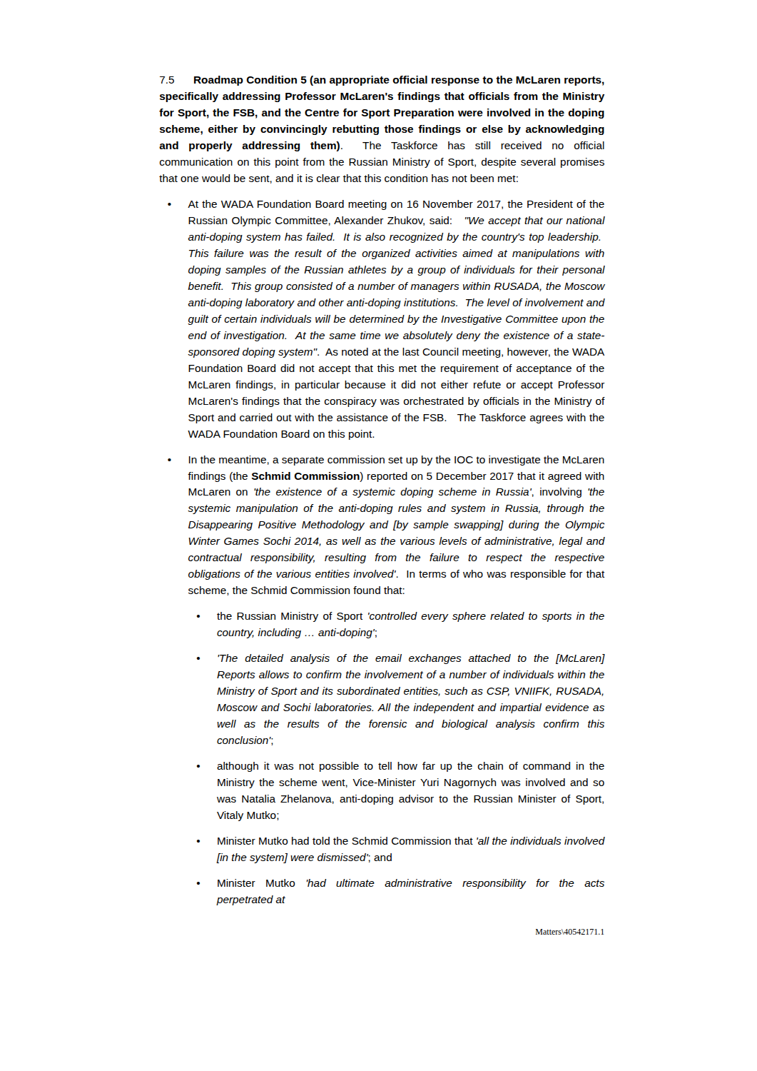7.5 Roadmap Condition 5 (an appropriate official response to the McLaren reports, specifically addressing Professor McLaren's findings that officials from the Ministry for Sport, the FSB, and the Centre for Sport Preparation were involved in the doping scheme, either by convincingly rebutting those findings or else by acknowledging and properly addressing them). The Taskforce has still received no official communication on this point from the Russian Ministry of Sport, despite several promises that one would be sent, and it is clear that this condition has not been met:
At the WADA Foundation Board meeting on 16 November 2017, the President of the Russian Olympic Committee, Alexander Zhukov, said: "We accept that our national anti-doping system has failed. It is also recognized by the country's top leadership. This failure was the result of the organized activities aimed at manipulations with doping samples of the Russian athletes by a group of individuals for their personal benefit. This group consisted of a number of managers within RUSADA, the Moscow anti-doping laboratory and other anti-doping institutions. The level of involvement and guilt of certain individuals will be determined by the Investigative Committee upon the end of investigation. At the same time we absolutely deny the existence of a state-sponsored doping system". As noted at the last Council meeting, however, the WADA Foundation Board did not accept that this met the requirement of acceptance of the McLaren findings, in particular because it did not either refute or accept Professor McLaren's findings that the conspiracy was orchestrated by officials in the Ministry of Sport and carried out with the assistance of the FSB. The Taskforce agrees with the WADA Foundation Board on this point.
In the meantime, a separate commission set up by the IOC to investigate the McLaren findings (the Schmid Commission) reported on 5 December 2017 that it agreed with McLaren on 'the existence of a systemic doping scheme in Russia', involving 'the systemic manipulation of the anti-doping rules and system in Russia, through the Disappearing Positive Methodology and [by sample swapping] during the Olympic Winter Games Sochi 2014, as well as the various levels of administrative, legal and contractual responsibility, resulting from the failure to respect the respective obligations of the various entities involved'. In terms of who was responsible for that scheme, the Schmid Commission found that:
the Russian Ministry of Sport 'controlled every sphere related to sports in the country, including … anti-doping';
'The detailed analysis of the email exchanges attached to the [McLaren] Reports allows to confirm the involvement of a number of individuals within the Ministry of Sport and its subordinated entities, such as CSP, VNIIFK, RUSADA, Moscow and Sochi laboratories. All the independent and impartial evidence as well as the results of the forensic and biological analysis confirm this conclusion';
although it was not possible to tell how far up the chain of command in the Ministry the scheme went, Vice-Minister Yuri Nagornych was involved and so was Natalia Zhelanova, anti-doping advisor to the Russian Minister of Sport, Vitaly Mutko;
Minister Mutko had told the Schmid Commission that 'all the individuals involved [in the system] were dismissed'; and
Minister Mutko 'had ultimate administrative responsibility for the acts perpetrated at
Matters\40542171.1